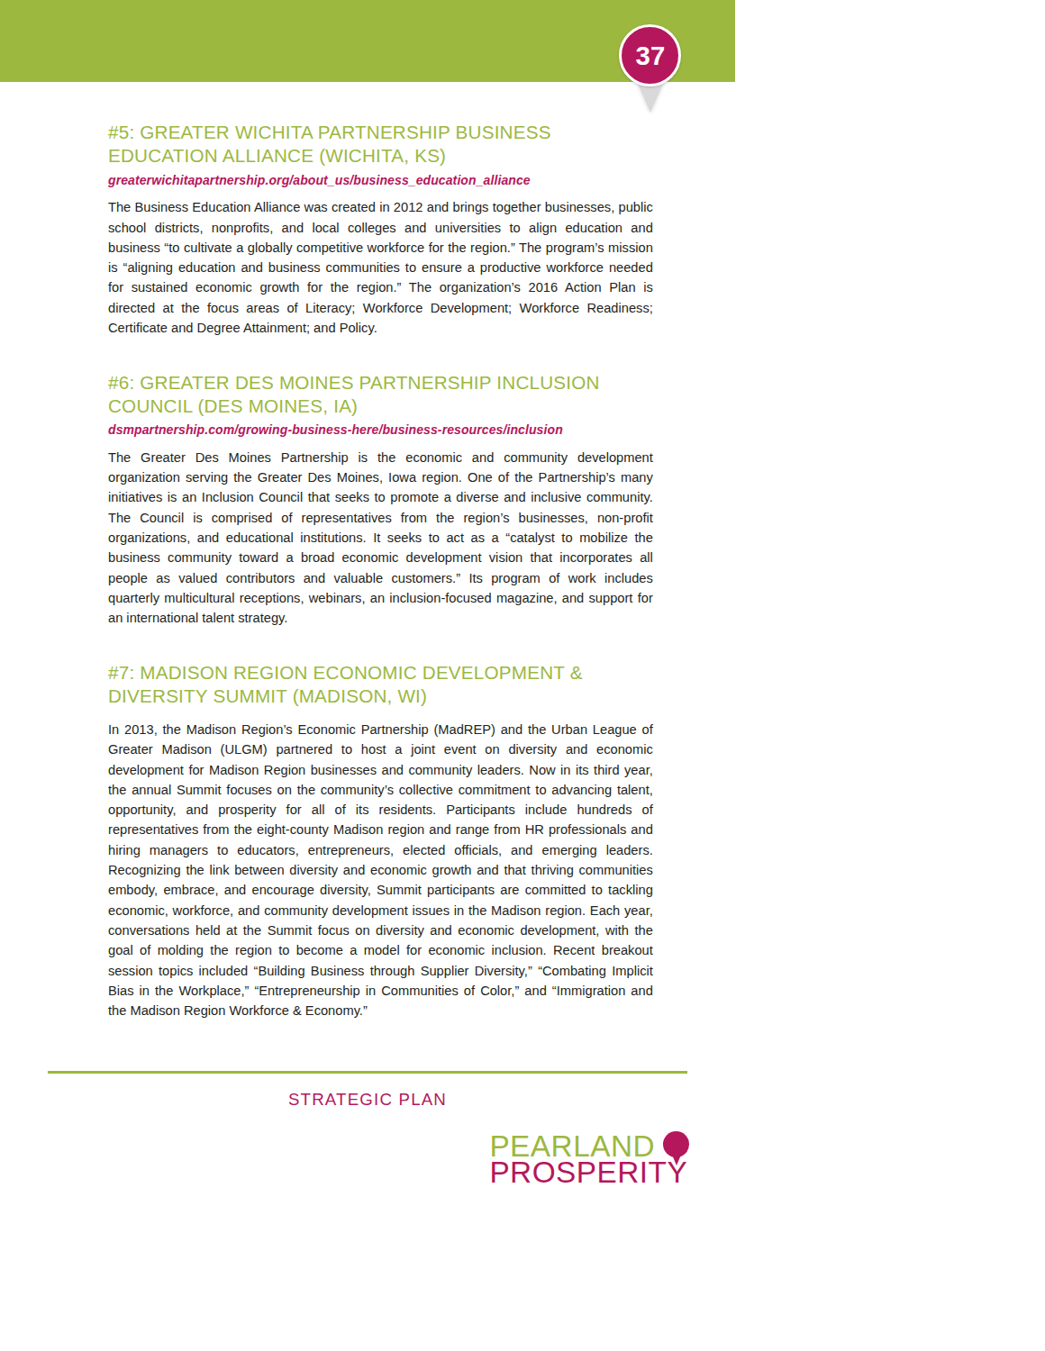37
#5: GREATER WICHITA PARTNERSHIP BUSINESS EDUCATION ALLIANCE (WICHITA, KS)
greaterwichitapartnership.org/about_us/business_education_alliance
The Business Education Alliance was created in 2012 and brings together businesses, public school districts, nonprofits, and local colleges and universities to align education and business “to cultivate a globally competitive workforce for the region.” The program’s mission is “aligning education and business communities to ensure a productive workforce needed for sustained economic growth for the region.” The organization’s 2016 Action Plan is directed at the focus areas of Literacy; Workforce Development; Workforce Readiness; Certificate and Degree Attainment; and Policy.
#6: GREATER DES MOINES PARTNERSHIP INCLUSION COUNCIL (DES MOINES, IA)
dsmpartnership.com/growing-business-here/business-resources/inclusion
The Greater Des Moines Partnership is the economic and community development organization serving the Greater Des Moines, Iowa region. One of the Partnership’s many initiatives is an Inclusion Council that seeks to promote a diverse and inclusive community. The Council is comprised of representatives from the region’s businesses, non-profit organizations, and educational institutions. It seeks to act as a “catalyst to mobilize the business community toward a broad economic development vision that incorporates all people as valued contributors and valuable customers.” Its program of work includes quarterly multicultural receptions, webinars, an inclusion-focused magazine, and support for an international talent strategy.
#7: MADISON REGION ECONOMIC DEVELOPMENT & DIVERSITY SUMMIT (MADISON, WI)
In 2013, the Madison Region’s Economic Partnership (MadREP) and the Urban League of Greater Madison (ULGM) partnered to host a joint event on diversity and economic development for Madison Region businesses and community leaders. Now in its third year, the annual Summit focuses on the community’s collective commitment to advancing talent, opportunity, and prosperity for all of its residents. Participants include hundreds of representatives from the eight-county Madison region and range from HR professionals and hiring managers to educators, entrepreneurs, elected officials, and emerging leaders. Recognizing the link between diversity and economic growth and that thriving communities embody, embrace, and encourage diversity, Summit participants are committed to tackling economic, workforce, and community development issues in the Madison region. Each year, conversations held at the Summit focus on diversity and economic development, with the goal of molding the region to become a model for economic inclusion. Recent breakout session topics included “Building Business through Supplier Diversity,” “Combating Implicit Bias in the Workplace,” “Entrepreneurship in Communities of Color,” and “Immigration and the Madison Region Workforce & Economy.”
STRATEGIC PLAN
PEARLAND PROSPERITY